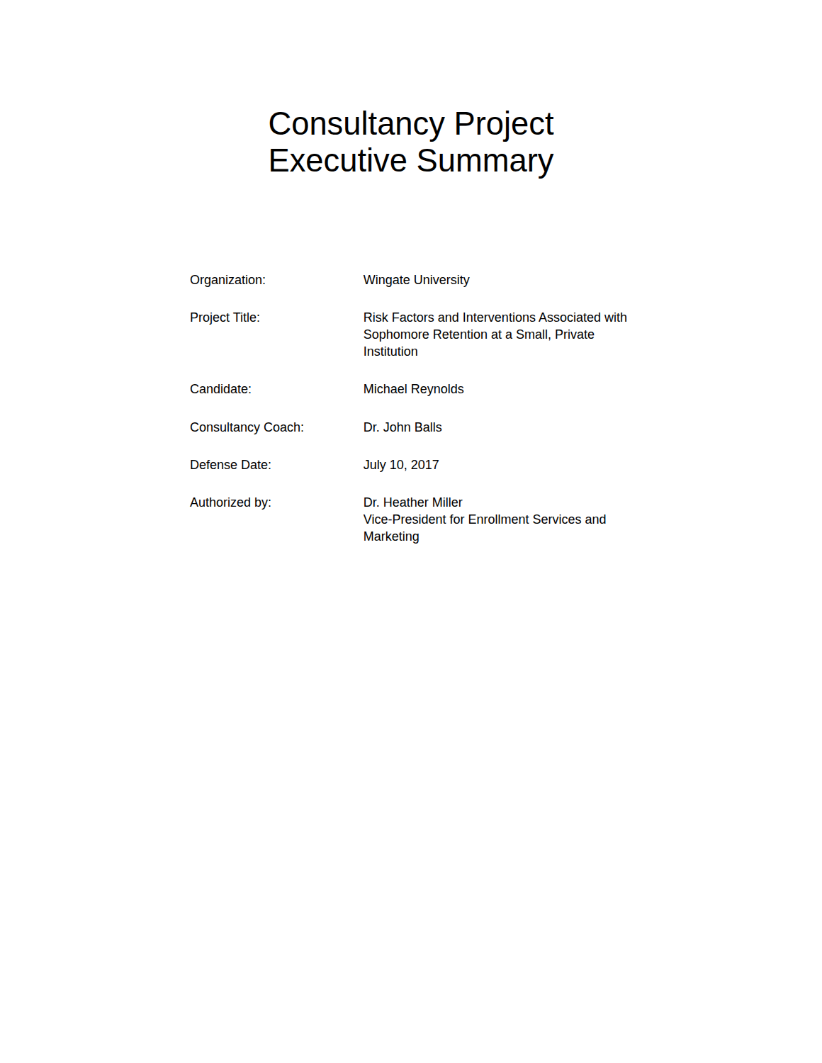Consultancy Project
Executive Summary
| Organization: | Wingate University |
| Project Title: | Risk Factors and Interventions Associated with Sophomore Retention at a Small, Private Institution |
| Candidate: | Michael Reynolds |
| Consultancy Coach: | Dr. John Balls |
| Defense Date: | July 10, 2017 |
| Authorized by: | Dr. Heather Miller Vice-President for Enrollment Services and Marketing |